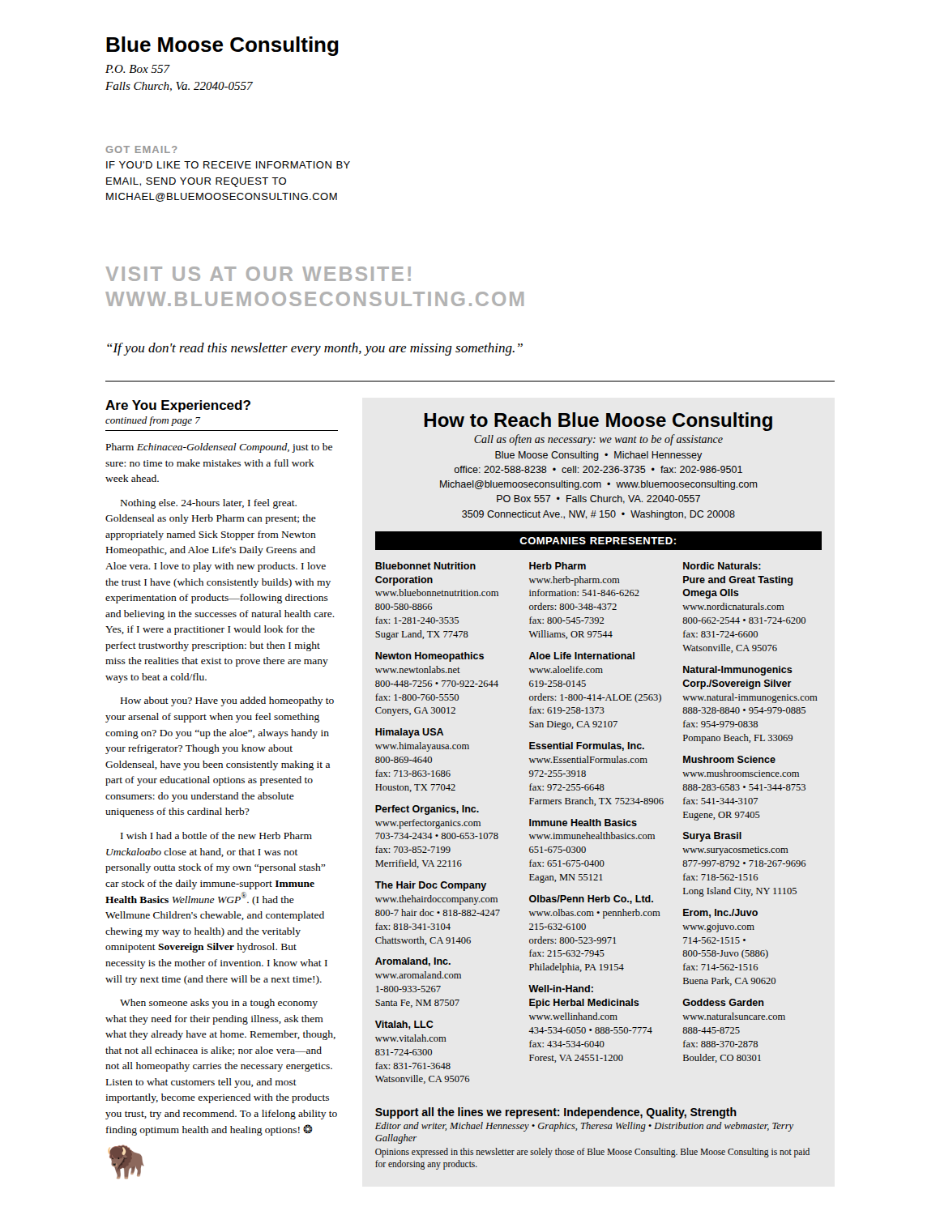Blue Moose Consulting
P.O. Box 557
Falls Church, Va. 22040-0557
GOT EMAIL?
IF YOU'D LIKE TO RECEIVE INFORMATION BY
EMAIL, SEND YOUR REQUEST TO
MICHAEL@BLUEMOOSECONSULTING.COM
VISIT US AT OUR WEBSITE!
WWW.BLUEMOOSECONSULTING.COM
“If you don't read this newsletter every month, you are missing something.”
Are You Experienced?
continued from page 7
Pharm Echinacea-Goldenseal Compound, just to be sure: no time to make mistakes with a full work week ahead.
Nothing else. 24-hours later, I feel great. Goldenseal as only Herb Pharm can present; the appropriately named Sick Stopper from Newton Homeopathic, and Aloe Life's Daily Greens and Aloe vera. I love to play with new products. I love the trust I have (which consistently builds) with my experimentation of products—following directions and believing in the successes of natural health care. Yes, if I were a practitioner I would look for the perfect trustworthy prescription: but then I might miss the realities that exist to prove there are many ways to beat a cold/flu.
How about you? Have you added homeopathy to your arsenal of support when you feel something coming on? Do you “up the aloe”, always handy in your refrigerator? Though you know about Goldenseal, have you been consistently making it a part of your educational options as presented to consumers: do you understand the absolute uniqueness of this cardinal herb?
I wish I had a bottle of the new Herb Pharm Umckaloabo close at hand, or that I was not personally outta stock of my own “personal stash” car stock of the daily immune-support Immune Health Basics Wellmune WGP®. (I had the Wellmune Children's chewable, and contemplated chewing my way to health) and the veritably omnipotent Sovereign Silver hydrosol. But necessity is the mother of invention. I know what I will try next time (and there will be a next time!).
When someone asks you in a tough economy what they need for their pending illness, ask them what they already have at home. Remember, though, that not all echinacea is alike; nor aloe vera—and not all homeopathy carries the necessary energetics. Listen to what customers tell you, and most importantly, become experienced with the products you trust, try and recommend. To a lifelong ability to finding optimum health and healing options! ❂
🦬
How to Reach Blue Moose Consulting
Call as often as necessary: we want to be of assistance
Blue Moose Consulting • Michael Hennessey
office: 202-588-8238 • cell: 202-236-3735 • fax: 202-986-9501
Michael@bluemooseconsulting.com • www.bluemooseconsulting.com
PO Box 557 • Falls Church, VA. 22040-0557
3509 Connecticut Ave., NW, # 150 • Washington, DC 20008
COMPANIES REPRESENTED:
Bluebonnet Nutrition Corporation
www.bluebonnetnutrition.com
800-580-8866
fax: 1-281-240-3535
Sugar Land, TX 77478
Newton Homeopathics
www.newtonlabs.net
800-448-7256 • 770-922-2644
fax: 1-800-760-5550
Conyers, GA 30012
Himalaya USA
www.himalayausa.com
800-869-4640
fax: 713-863-1686
Houston, TX 77042
Perfect Organics, Inc.
www.perfectorganics.com
703-734-2434 • 800-653-1078
fax: 703-852-7199
Merrifield, VA 22116
The Hair Doc Company
www.thehairdoccompany.com
800-7 hair doc • 818-882-4247
fax: 818-341-3104
Chattsworth, CA 91406
Aromaland, Inc.
www.aromaland.com
1-800-933-5267
Santa Fe, NM 87507
Vitalah, LLC
www.vitalah.com
831-724-6300
fax: 831-761-3648
Watsonville, CA 95076
Herb Pharm
www.herb-pharm.com
information: 541-846-6262
orders: 800-348-4372
fax: 800-545-7392
Williams, OR 97544
Aloe Life International
www.aloelife.com
619-258-0145
orders: 1-800-414-ALOE (2563)
fax: 619-258-1373
San Diego, CA 92107
Essential Formulas, Inc.
www.EssentialFormulas.com
972-255-3918
fax: 972-255-6648
Farmers Branch, TX 75234-8906
Immune Health Basics
www.immunehealthbasics.com
651-675-0300
fax: 651-675-0400
Eagan, MN 55121
Olbas/Penn Herb Co., Ltd.
www.olbas.com • pennherb.com
215-632-6100
orders: 800-523-9971
fax: 215-632-7945
Philadelphia, PA 19154
Well-in-Hand:
Epic Herbal Medicinals
www.wellinhand.com
434-534-6050 • 888-550-7774
fax: 434-534-6040
Forest, VA 24551-1200
Nordic Naturals:
Pure and Great Tasting Omega OIls
www.nordicnaturals.com
800-662-2544 • 831-724-6200
fax: 831-724-6600
Watsonville, CA 95076
Natural-Immunogenics Corp./Sovereign Silver
www.natural-immunogenics.com
888-328-8840 • 954-979-0885
fax: 954-979-0838
Pompano Beach, FL 33069
Mushroom Science
www.mushroomscience.com
888-283-6583 • 541-344-8753
fax: 541-344-3107
Eugene, OR 97405
Surya Brasil
www.suryacosmetics.com
877-997-8792 • 718-267-9696
fax: 718-562-1516
Long Island City, NY 11105
Erom, Inc./Juvo
www.gojuvo.com
714-562-1515 •
800-558-Juvo (5886)
fax: 714-562-1516
Buena Park, CA 90620
Goddess Garden
www.naturalsuncare.com
888-445-8725
fax: 888-370-2878
Boulder, CO 80301
Support all the lines we represent: Independence, Quality, Strength
Editor and writer, Michael Hennessey • Graphics, Theresa Welling • Distribution and webmaster, Terry Gallagher
Opinions expressed in this newsletter are solely those of Blue Moose Consulting. Blue Moose Consulting is not paid for endorsing any products.